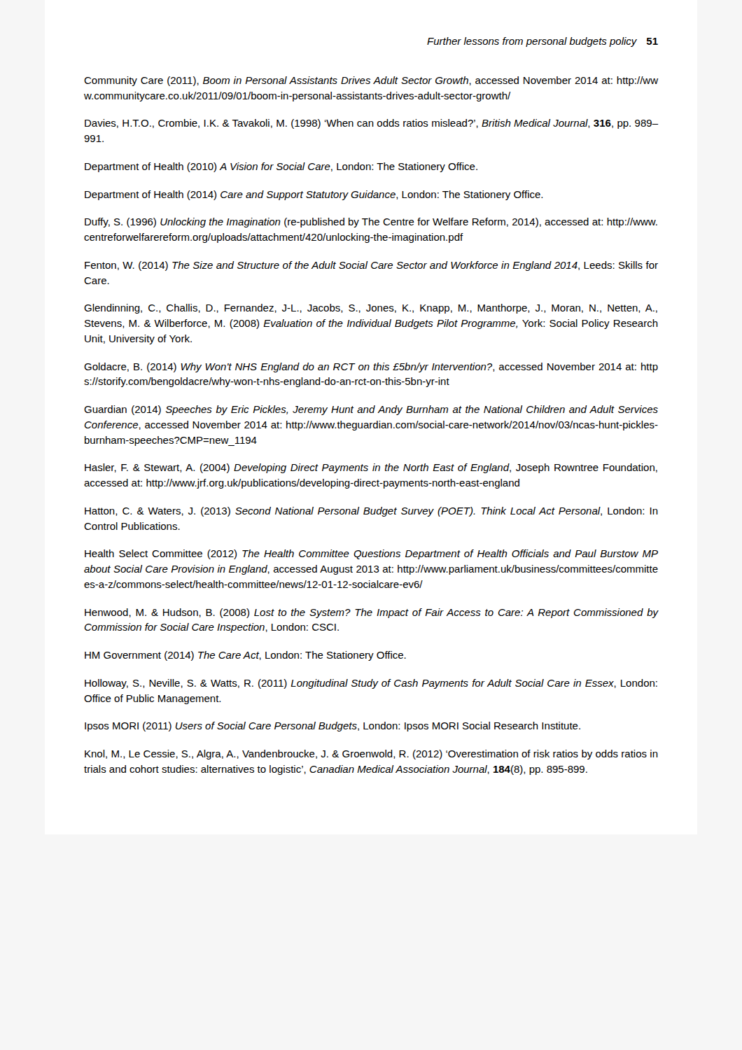Further lessons from personal budgets policy 51
Community Care (2011), Boom in Personal Assistants Drives Adult Sector Growth, accessed November 2014 at: http://www.communitycare.co.uk/2011/09/01/boom-in-personal-assistants-drives-adult-sector-growth/
Davies, H.T.O., Crombie, I.K. & Tavakoli, M. (1998) ‘When can odds ratios mislead?’, British Medical Journal, 316, pp. 989–991.
Department of Health (2010) A Vision for Social Care, London: The Stationery Office.
Department of Health (2014) Care and Support Statutory Guidance, London: The Stationery Office.
Duffy, S. (1996) Unlocking the Imagination (re-published by The Centre for Welfare Reform, 2014), accessed at: http://www.centreforwelfarereform.org/uploads/attachment/420/unlocking-the-imagination.pdf
Fenton, W. (2014) The Size and Structure of the Adult Social Care Sector and Workforce in England 2014, Leeds: Skills for Care.
Glendinning, C., Challis, D., Fernandez, J-L., Jacobs, S., Jones, K., Knapp, M., Manthorpe, J., Moran, N., Netten, A., Stevens, M. & Wilberforce, M. (2008) Evaluation of the Individual Budgets Pilot Programme, York: Social Policy Research Unit, University of York.
Goldacre, B. (2014) Why Won't NHS England do an RCT on this £5bn/yr Intervention?, accessed November 2014 at: https://storify.com/bengoldacre/why-won-t-nhs-england-do-an-rct-on-this-5bn-yr-int
Guardian (2014) Speeches by Eric Pickles, Jeremy Hunt and Andy Burnham at the National Children and Adult Services Conference, accessed November 2014 at: http://www.theguardian.com/social-care-network/2014/nov/03/ncas-hunt-pickles-burnham-speeches?CMP=new_1194
Hasler, F. & Stewart, A. (2004) Developing Direct Payments in the North East of England, Joseph Rowntree Foundation, accessed at: http://www.jrf.org.uk/publications/developing-direct-payments-north-east-england
Hatton, C. & Waters, J. (2013) Second National Personal Budget Survey (POET). Think Local Act Personal, London: In Control Publications.
Health Select Committee (2012) The Health Committee Questions Department of Health Officials and Paul Burstow MP about Social Care Provision in England, accessed August 2013 at: http://www.parliament.uk/business/committees/committees-a-z/commons-select/health-committee/news/12-01-12-socialcare-ev6/
Henwood, M. & Hudson, B. (2008) Lost to the System? The Impact of Fair Access to Care: A Report Commissioned by Commission for Social Care Inspection, London: CSCI.
HM Government (2014) The Care Act, London: The Stationery Office.
Holloway, S., Neville, S. & Watts, R. (2011) Longitudinal Study of Cash Payments for Adult Social Care in Essex, London: Office of Public Management.
Ipsos MORI (2011) Users of Social Care Personal Budgets, London: Ipsos MORI Social Research Institute.
Knol, M., Le Cessie, S., Algra, A., Vandenbroucke, J. & Groenwold, R. (2012) ‘Overestimation of risk ratios by odds ratios in trials and cohort studies: alternatives to logistic’, Canadian Medical Association Journal, 184(8), pp. 895-899.